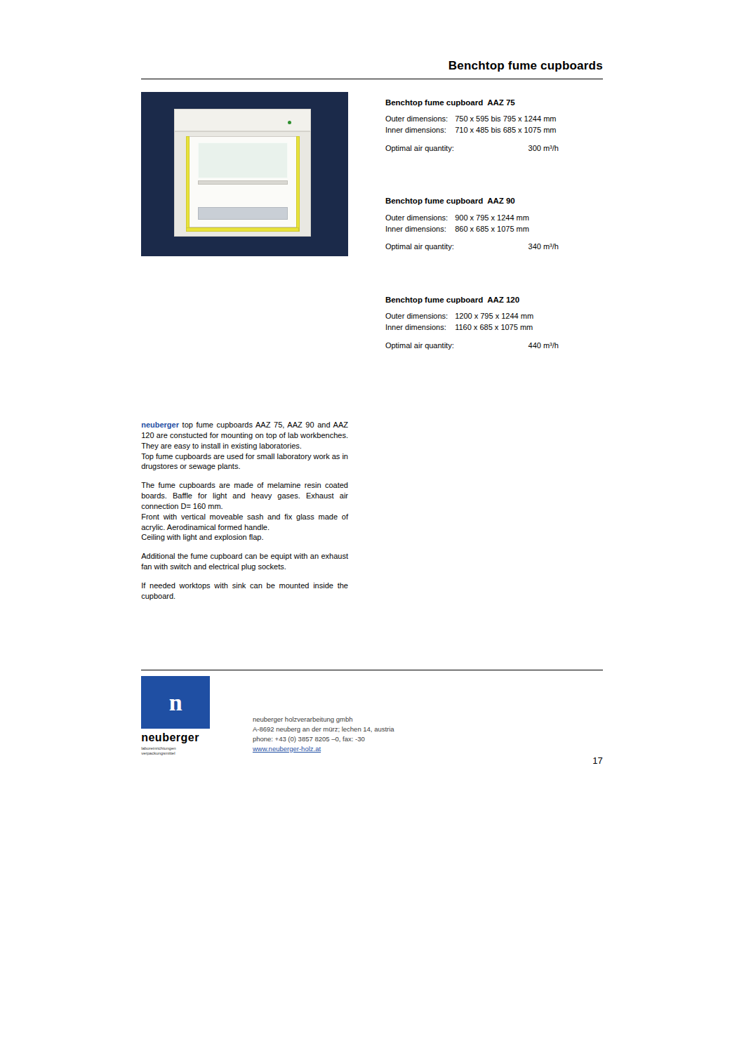Benchtop fume cupboards
Benchtop fume cupboard AAZ 75
| Outer dimensions: | 750 x 595 bis 795 x 1244 mm |
| Inner dimensions: | 710 x 485 bis 685 x 1075 mm |
| Optimal air quantity: | 300 m³/h |
Benchtop fume cupboard AAZ 90
| Outer dimensions: | 900 x 795 x 1244 mm |
| Inner dimensions: | 860 x 685 x 1075 mm |
| Optimal air quantity: | 340 m³/h |
Benchtop fume cupboard AAZ 120
| Outer dimensions: | 1200 x 795 x 1244 mm |
| Inner dimensions: | 1160 x 685 x 1075 mm |
| Optimal air quantity: | 440 m³/h |
neuberger top fume cupboards AAZ 75, AAZ 90 and AAZ 120 are constucted for mounting on top of lab workbenches. They are easy to install in existing laboratories.
Top fume cupboards are used for small laboratory work as in drugstores or sewage plants.
The fume cupboards are made of melamine resin coated boards. Baffle for light and heavy gases. Exhaust air connection D= 160 mm.
Front with vertical moveable sash and fix glass made of acrylic. Aerodinamical formed handle.
Ceiling with light and explosion flap.
Additional the fume cupboard can be equipt with an exhaust fan with switch and electrical plug sockets.
If needed worktops with sink can be mounted inside the cupboard.
n
neuberger
laboreinrichtungen
verpackungsmittel
neuberger holzverarbeitung gmbh
A-8692 neuberg an der mürz; lechen 14, austria
phone: +43 (0) 3857 8205 –0, fax: -30
www.neuberger-holz.at
17